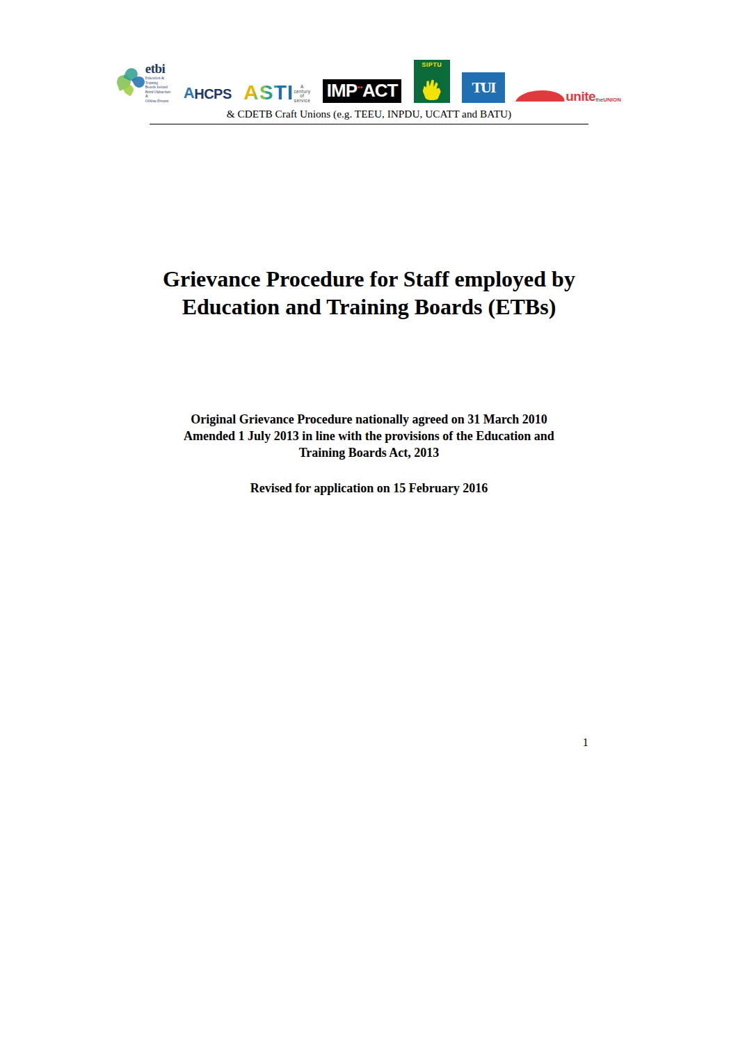etbi
Education & Training
Boards Ireland
Boird Oideachais &
Oiliúna Éireann
AHCPS
ASTI
A century of service
IMP··ACT
SIPTU
TUI
unite
theUNION
& CDETB Craft Unions (e.g. TEEU, INPDU, UCATT and BATU)
Grievance Procedure for Staff employed by
Education and Training Boards (ETBs)
Original Grievance Procedure nationally agreed on 31 March 2010
Amended 1 July 2013 in line with the provisions of the Education and
Training Boards Act, 2013
Revised for application on 15 February 2016
1